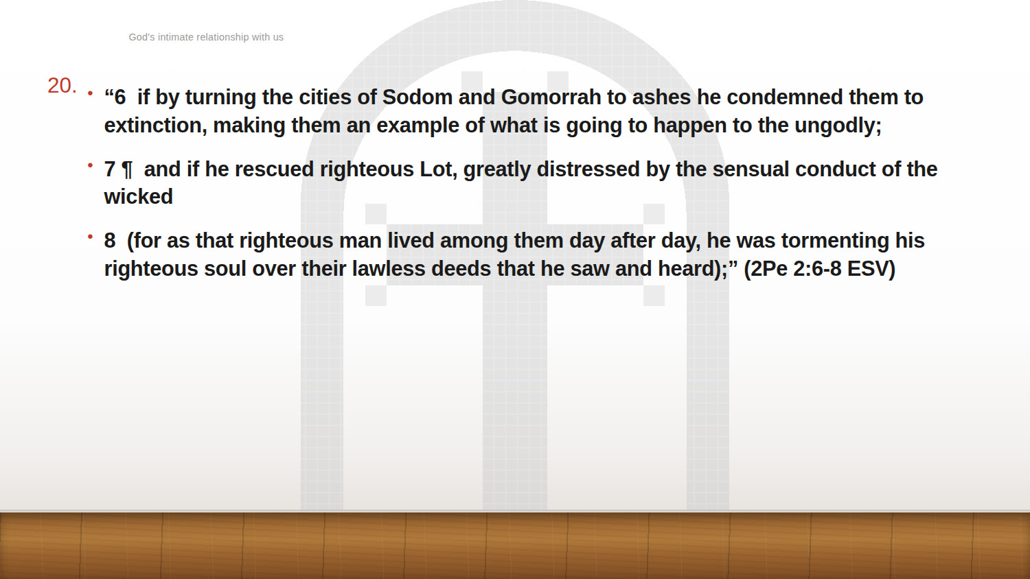God's intimate relationship with us
20.
“6 if by turning the cities of Sodom and Gomorrah to ashes he condemned them to extinction, making them an example of what is going to happen to the ungodly;
7 ¶ and if he rescued righteous Lot, greatly distressed by the sensual conduct of the wicked
8 (for as that righteous man lived among them day after day, he was tormenting his righteous soul over their lawless deeds that he saw and heard);” (2Pe 2:6-8 ESV)